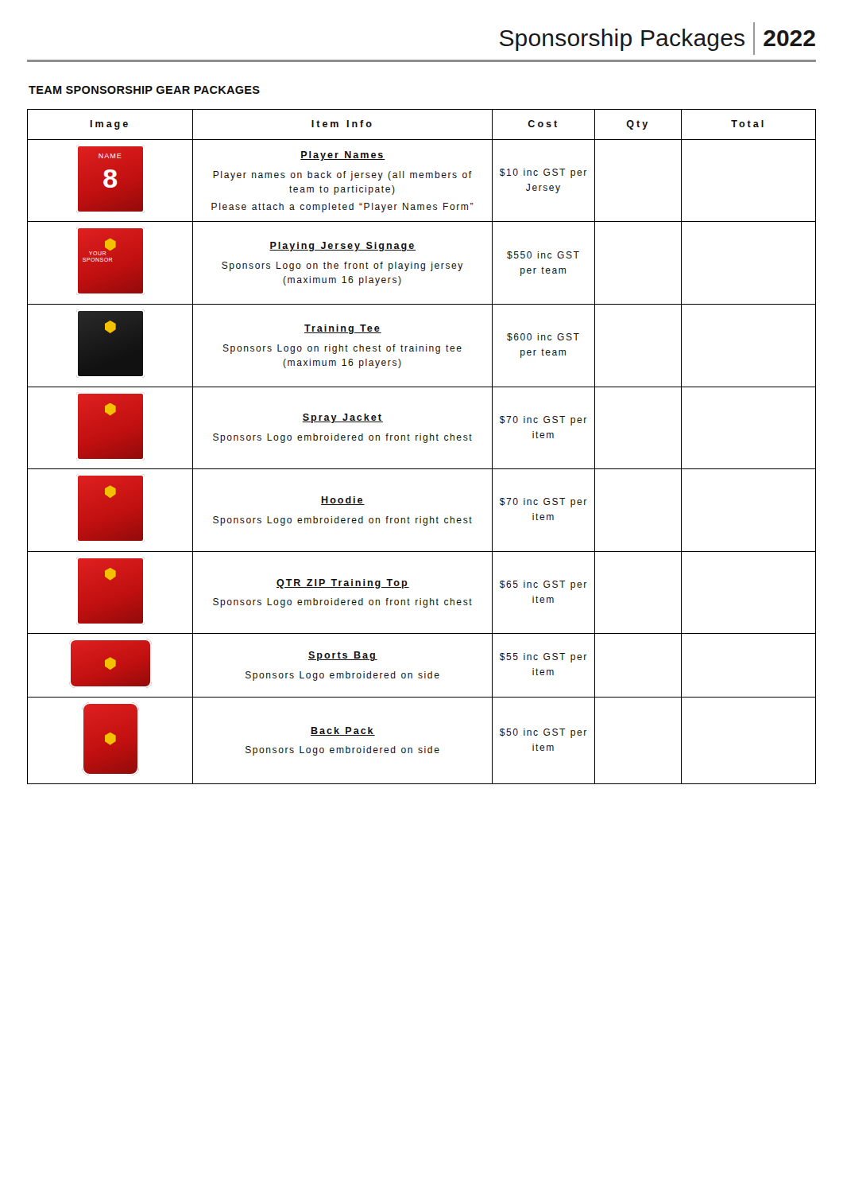Sponsorship Packages 2022
TEAM SPONSORSHIP GEAR PACKAGES
| Image | Item Info | Cost | Qty | Total |
| --- | --- | --- | --- | --- |
| | Player Names Player names on back of jersey (all members of team to participate) Please attach a completed “Player Names Form” | $10 inc GST per Jersey | | |
| | Playing Jersey Signage Sponsors Logo on the front of playing jersey (maximum 16 players) | $550 inc GST per team | | |
| | Training Tee Sponsors Logo on right chest of training tee (maximum 16 players) | $600 inc GST per team | | |
| | Spray Jacket Sponsors Logo embroidered on front right chest | $70 inc GST per item | | |
| | Hoodie Sponsors Logo embroidered on front right chest | $70 inc GST per item | | |
| | QTR ZIP Training Top Sponsors Logo embroidered on front right chest | $65 inc GST per item | | |
| | Sports Bag Sponsors Logo embroidered on side | $55 inc GST per item | | |
| | Back Pack Sponsors Logo embroidered on side | $50 inc GST per item | | |